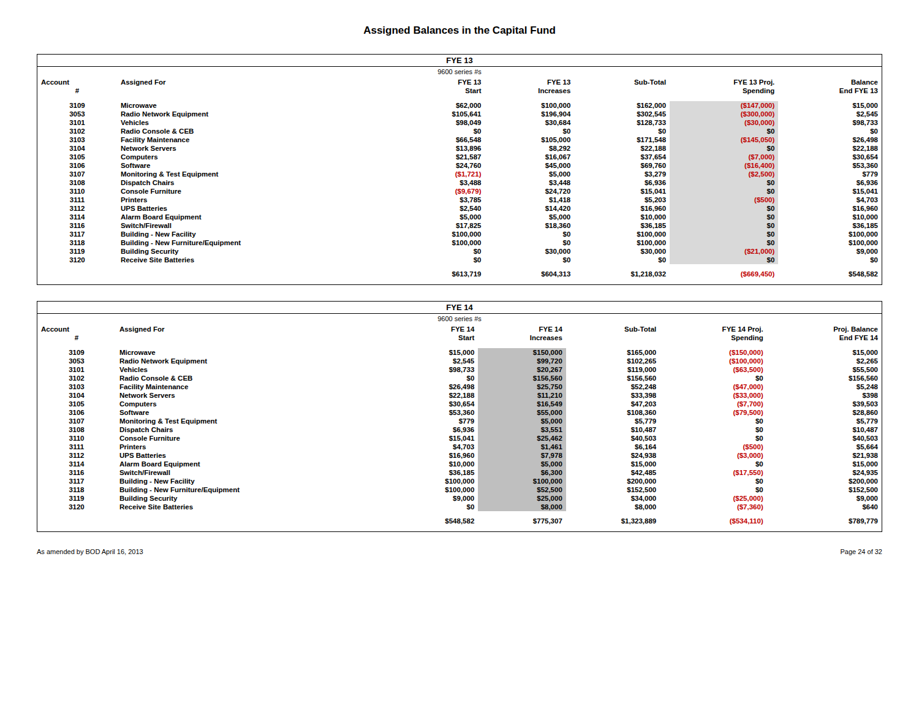Assigned Balances in the Capital Fund
FYE 13
9600 series #s
| Account | Assigned For | FYE 13 | FYE 13 | Sub-Total | FYE 13 Proj. | Balance |
| --- | --- | --- | --- | --- | --- | --- |
| # | | Start | Increases | | Spending | End FYE 13 |
| 3109 | Microwave | $62,000 | $100,000 | $162,000 | ($147,000) | $15,000 |
| 3053 | Radio Network Equipment | $105,641 | $196,904 | $302,545 | ($300,000) | $2,545 |
| 3101 | Vehicles | $98,049 | $30,684 | $128,733 | ($30,000) | $98,733 |
| 3102 | Radio Console & CEB | $0 | $0 | $0 | $0 | $0 |
| 3103 | Facility Maintenance | $66,548 | $105,000 | $171,548 | ($145,050) | $26,498 |
| 3104 | Network Servers | $13,896 | $8,292 | $22,188 | $0 | $22,188 |
| 3105 | Computers | $21,587 | $16,067 | $37,654 | ($7,000) | $30,654 |
| 3106 | Software | $24,760 | $45,000 | $69,760 | ($16,400) | $53,360 |
| 3107 | Monitoring & Test Equipment | ($1,721) | $5,000 | $3,279 | ($2,500) | $779 |
| 3108 | Dispatch Chairs | $3,488 | $3,448 | $6,936 | $0 | $6,936 |
| 3110 | Console Furniture | ($9,679) | $24,720 | $15,041 | $0 | $15,041 |
| 3111 | Printers | $3,785 | $1,418 | $5,203 | ($500) | $4,703 |
| 3112 | UPS Batteries | $2,540 | $14,420 | $16,960 | $0 | $16,960 |
| 3114 | Alarm Board Equipment | $5,000 | $5,000 | $10,000 | $0 | $10,000 |
| 3116 | Switch/Firewall | $17,825 | $18,360 | $36,185 | $0 | $36,185 |
| 3117 | Building - New Facility | $100,000 | $0 | $100,000 | $0 | $100,000 |
| 3118 | Building - New Furniture/Equipment | $100,000 | $0 | $100,000 | $0 | $100,000 |
| 3119 | Building Security | $0 | $30,000 | $30,000 | ($21,000) | $9,000 |
| 3120 | Receive Site Batteries | $0 | $0 | $0 | $0 | $0 |
| | | $613,719 | $604,313 | $1,218,032 | ($669,450) | $548,582 |
FYE 14
9600 series #s
| Account | Assigned For | FYE 14 | FYE 14 | Sub-Total | FYE 14 Proj. | Proj. Balance |
| --- | --- | --- | --- | --- | --- | --- |
| # | | Start | Increases | | Spending | End FYE 14 |
| 3109 | Microwave | $15,000 | $150,000 | $165,000 | ($150,000) | $15,000 |
| 3053 | Radio Network Equipment | $2,545 | $99,720 | $102,265 | ($100,000) | $2,265 |
| 3101 | Vehicles | $98,733 | $20,267 | $119,000 | ($63,500) | $55,500 |
| 3102 | Radio Console & CEB | $0 | $156,560 | $156,560 | $0 | $156,560 |
| 3103 | Facility Maintenance | $26,498 | $25,750 | $52,248 | ($47,000) | $5,248 |
| 3104 | Network Servers | $22,188 | $11,210 | $33,398 | ($33,000) | $398 |
| 3105 | Computers | $30,654 | $16,549 | $47,203 | ($7,700) | $39,503 |
| 3106 | Software | $53,360 | $55,000 | $108,360 | ($79,500) | $28,860 |
| 3107 | Monitoring & Test Equipment | $779 | $5,000 | $5,779 | $0 | $5,779 |
| 3108 | Dispatch Chairs | $6,936 | $3,551 | $10,487 | $0 | $10,487 |
| 3110 | Console Furniture | $15,041 | $25,462 | $40,503 | $0 | $40,503 |
| 3111 | Printers | $4,703 | $1,461 | $6,164 | ($500) | $5,664 |
| 3112 | UPS Batteries | $16,960 | $7,978 | $24,938 | ($3,000) | $21,938 |
| 3114 | Alarm Board Equipment | $10,000 | $5,000 | $15,000 | $0 | $15,000 |
| 3116 | Switch/Firewall | $36,185 | $6,300 | $42,485 | ($17,550) | $24,935 |
| 3117 | Building - New Facility | $100,000 | $100,000 | $200,000 | $0 | $200,000 |
| 3118 | Building - New Furniture/Equipment | $100,000 | $52,500 | $152,500 | $0 | $152,500 |
| 3119 | Building Security | $9,000 | $25,000 | $34,000 | ($25,000) | $9,000 |
| 3120 | Receive Site Batteries | $0 | $8,000 | $8,000 | ($7,360) | $640 |
| | | $548,582 | $775,307 | $1,323,889 | ($534,110) | $789,779 |
As amended by BOD April 16, 2013
Page 24 of 32